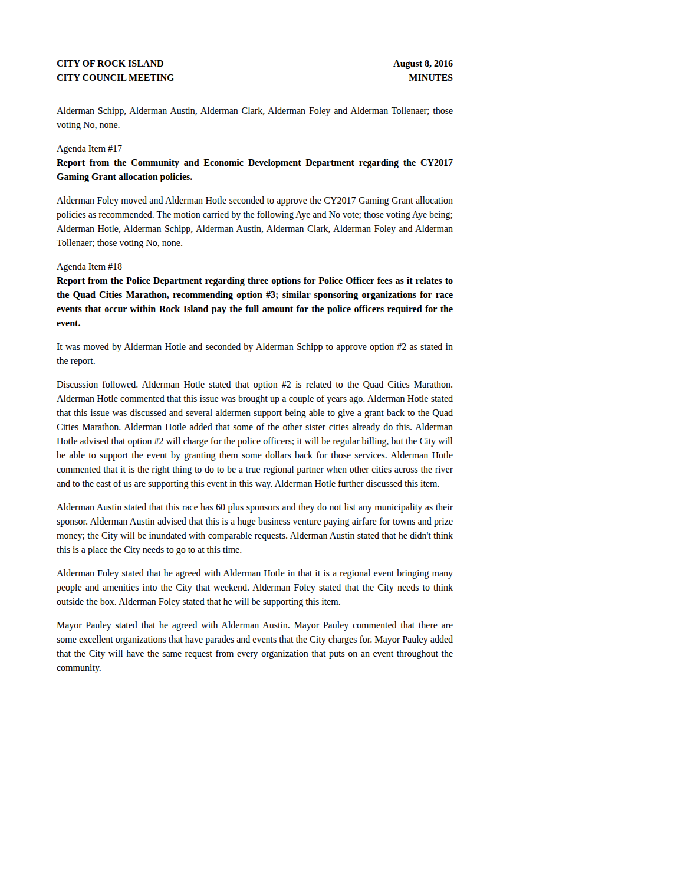CITY OF ROCK ISLAND
CITY COUNCIL MEETING
August 8, 2016
MINUTES
Alderman Schipp, Alderman Austin, Alderman Clark, Alderman Foley and Alderman Tollenaer; those voting No, none.
Agenda Item #17
Report from the Community and Economic Development Department regarding the CY2017 Gaming Grant allocation policies.
Alderman Foley moved and Alderman Hotle seconded to approve the CY2017 Gaming Grant allocation policies as recommended. The motion carried by the following Aye and No vote; those voting Aye being; Alderman Hotle, Alderman Schipp, Alderman Austin, Alderman Clark, Alderman Foley and Alderman Tollenaer; those voting No, none.
Agenda Item #18
Report from the Police Department regarding three options for Police Officer fees as it relates to the Quad Cities Marathon, recommending option #3; similar sponsoring organizations for race events that occur within Rock Island pay the full amount for the police officers required for the event.
It was moved by Alderman Hotle and seconded by Alderman Schipp to approve option #2 as stated in the report.
Discussion followed. Alderman Hotle stated that option #2 is related to the Quad Cities Marathon. Alderman Hotle commented that this issue was brought up a couple of years ago. Alderman Hotle stated that this issue was discussed and several aldermen support being able to give a grant back to the Quad Cities Marathon. Alderman Hotle added that some of the other sister cities already do this. Alderman Hotle advised that option #2 will charge for the police officers; it will be regular billing, but the City will be able to support the event by granting them some dollars back for those services. Alderman Hotle commented that it is the right thing to do to be a true regional partner when other cities across the river and to the east of us are supporting this event in this way. Alderman Hotle further discussed this item.
Alderman Austin stated that this race has 60 plus sponsors and they do not list any municipality as their sponsor. Alderman Austin advised that this is a huge business venture paying airfare for towns and prize money; the City will be inundated with comparable requests. Alderman Austin stated that he didn't think this is a place the City needs to go to at this time.
Alderman Foley stated that he agreed with Alderman Hotle in that it is a regional event bringing many people and amenities into the City that weekend. Alderman Foley stated that the City needs to think outside the box. Alderman Foley stated that he will be supporting this item.
Mayor Pauley stated that he agreed with Alderman Austin. Mayor Pauley commented that there are some excellent organizations that have parades and events that the City charges for. Mayor Pauley added that the City will have the same request from every organization that puts on an event throughout the community.